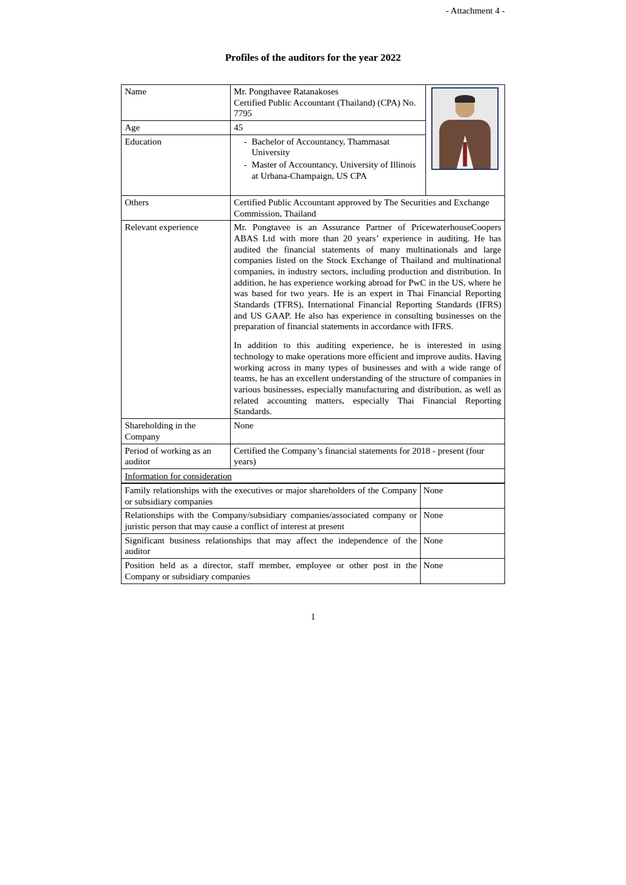- Attachment 4 -
Profiles of the auditors for the year 2022
| Name | Mr. Pongthavee Ratanakoses Certified Public Accountant (Thailand) (CPA) No. 7795 | |
| Age | 45 |
| Education | Bachelor of Accountancy, Thammasat University Master of Accountancy, University of Illinois at Urbana-Champaign, US CPA |
| Others | Certified Public Accountant approved by The Securities and Exchange Commission, Thailand |
| Relevant experience | Mr. Pongtavee is an Assurance Partner of PricewaterhouseCoopers ABAS Ltd with more than 20 years’ experience in auditing. He has audited the financial statements of many multinationals and large companies listed on the Stock Exchange of Thailand and multinational companies, in industry sectors, including production and distribution. In addition, he has experience working abroad for PwC in the US, where he was based for two years. He is an expert in Thai Financial Reporting Standards (TFRS), International Financial Reporting Standards (IFRS) and US GAAP. He also has experience in consulting businesses on the preparation of financial statements in accordance with IFRS. In addition to this auditing experience, he is interested in using technology to make operations more efficient and improve audits. Having working across in many types of businesses and with a wide range of teams, he has an excellent understanding of the structure of companies in various businesses, especially manufacturing and distribution, as well as related accounting matters, especially Thai Financial Reporting Standards. |
| Shareholding in the Company | None |
| Period of working as an auditor | Certified the Company’s financial statements for 2018 - present (four years) |
Information for consideration
| Family relationships with the executives or major shareholders of the Company or subsidiary companies | None |
| Relationships with the Company/subsidiary companies/associated company or juristic person that may cause a conflict of interest at present | None |
| Significant business relationships that may affect the independence of the auditor | None |
| Position held as a director, staff member, employee or other post in the Company or subsidiary companies | None |
1